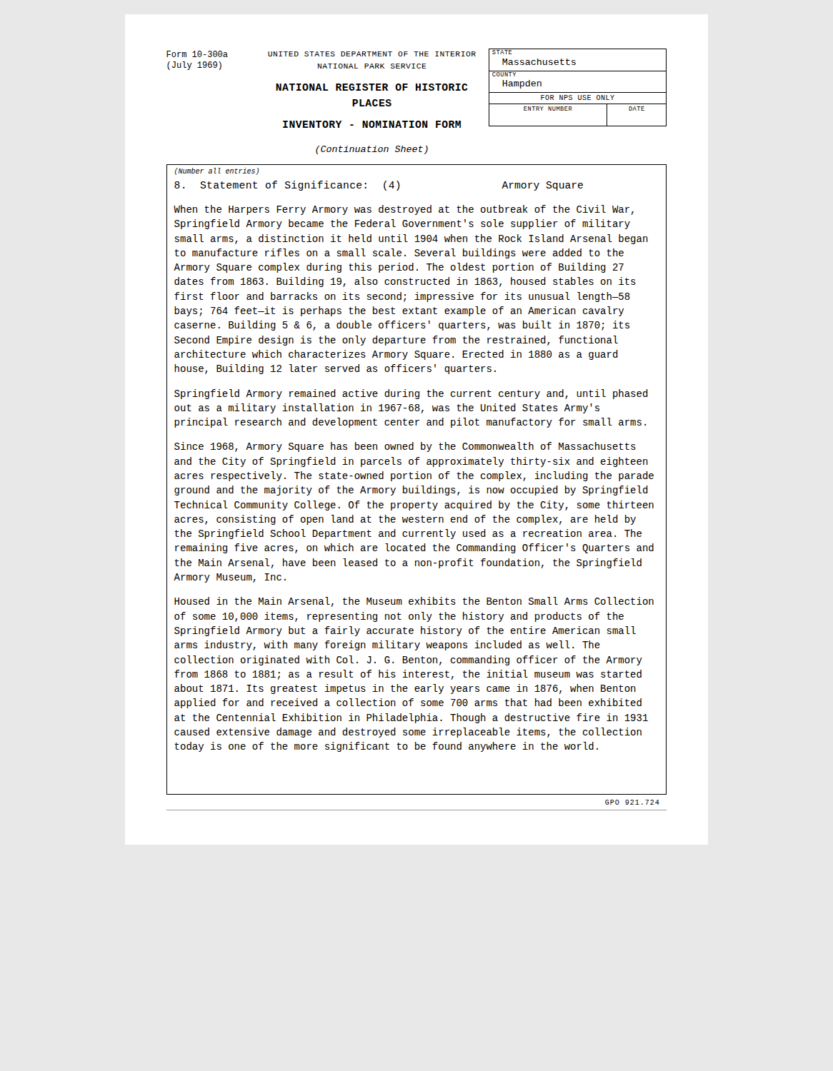Form 10-300a
(July 1969)
UNITED STATES DEPARTMENT OF THE INTERIOR
NATIONAL PARK SERVICE
NATIONAL REGISTER OF HISTORIC PLACES
INVENTORY - NOMINATION FORM
(Continuation Sheet)
STATE
Massachusetts
COUNTY
Hampden
FOR NPS USE ONLY
ENTRY NUMBER
DATE
(Number all entries)
8. Statement of Significance: (4)
Armory Square
When the Harpers Ferry Armory was destroyed at the outbreak of the Civil War, Springfield Armory became the Federal Government's sole supplier of military small arms, a distinction it held until 1904 when the Rock Island Arsenal began to manufacture rifles on a small scale. Several buildings were added to the Armory Square complex during this period. The oldest portion of Building 27 dates from 1863. Building 19, also constructed in 1863, housed stables on its first floor and barracks on its second; impressive for its unusual length—58 bays; 764 feet—it is perhaps the best extant example of an American cavalry caserne. Building 5 & 6, a double officers' quarters, was built in 1870; its Second Empire design is the only departure from the restrained, functional architecture which characterizes Armory Square. Erected in 1880 as a guard house, Building 12 later served as officers' quarters.
Springfield Armory remained active during the current century and, until phased out as a military installation in 1967-68, was the United States Army's principal research and development center and pilot manufactory for small arms.
Since 1968, Armory Square has been owned by the Commonwealth of Massachusetts and the City of Springfield in parcels of approximately thirty-six and eighteen acres respectively. The state-owned portion of the complex, including the parade ground and the majority of the Armory buildings, is now occupied by Springfield Technical Community College. Of the property acquired by the City, some thirteen acres, consisting of open land at the western end of the complex, are held by the Springfield School Department and currently used as a recreation area. The remaining five acres, on which are located the Commanding Officer's Quarters and the Main Arsenal, have been leased to a non-profit foundation, the Springfield Armory Museum, Inc.
Housed in the Main Arsenal, the Museum exhibits the Benton Small Arms Collection of some 10,000 items, representing not only the history and products of the Springfield Armory but a fairly accurate history of the entire American small arms industry, with many foreign military weapons included as well. The collection originated with Col. J. G. Benton, commanding officer of the Armory from 1868 to 1881; as a result of his interest, the initial museum was started about 1871. Its greatest impetus in the early years came in 1876, when Benton applied for and received a collection of some 700 arms that had been exhibited at the Centennial Exhibition in Philadelphia. Though a destructive fire in 1931 caused extensive damage and destroyed some irreplaceable items, the collection today is one of the more significant to be found anywhere in the world.
GPO 921.724